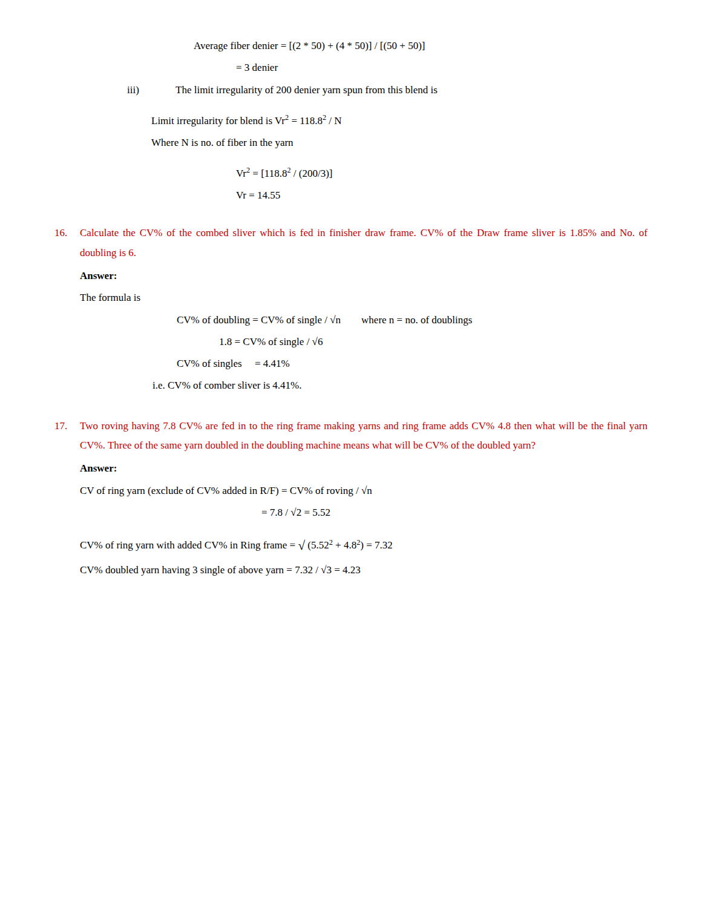Average fiber denier = [(2 * 50) + (4 * 50)] / [(50 + 50)]
= 3 denier
iii) The limit irregularity of 200 denier yarn spun from this blend is
Limit irregularity for blend is Vr2 = 118.82 / N
Where N is no. of fiber in the yarn
Vr2 = [118.82 / (200/3)]
Vr = 14.55
16.
Calculate the CV% of the combed sliver which is fed in finisher draw frame. CV% of the Draw frame sliver is 1.85% and No. of doubling is 6.
Answer:
The formula is
CV% of doubling = CV% of single / √n where n = no. of doublings
1.8 = CV% of single / √6
CV% of singles = 4.41%
i.e. CV% of comber sliver is 4.41%.
17.
Two roving having 7.8 CV% are fed in to the ring frame making yarns and ring frame adds CV% 4.8 then what will be the final yarn CV%. Three of the same yarn doubled in the doubling machine means what will be CV% of the doubled yarn?
Answer:
CV of ring yarn (exclude of CV% added in R/F) = CV% of roving / √n
= 7.8 / √2 = 5.52
CV% of ring yarn with added CV% in Ring frame = √ (5.522 + 4.82) = 7.32
CV% doubled yarn having 3 single of above yarn = 7.32 / √3 = 4.23